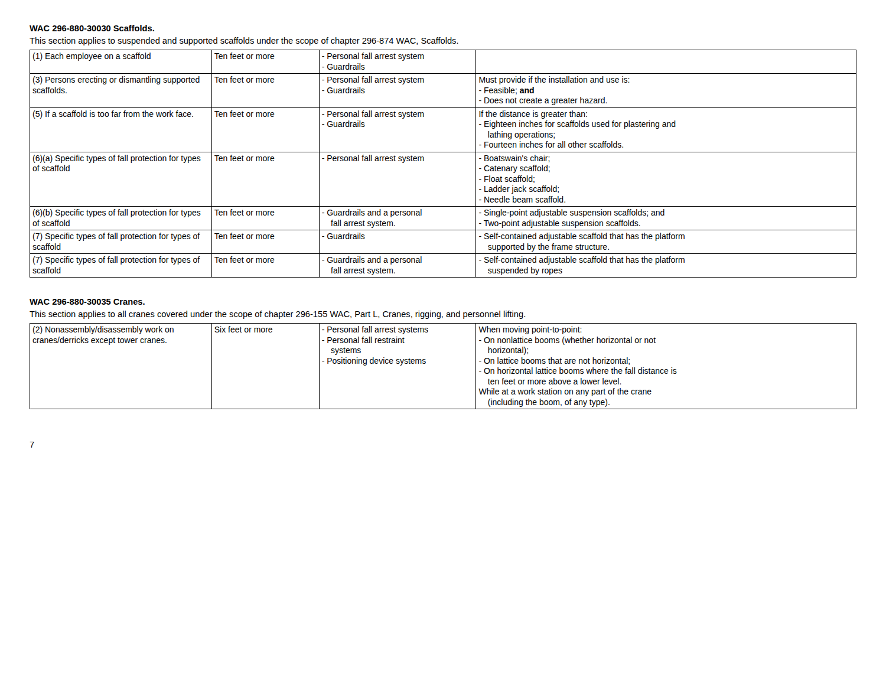WAC 296-880-30030 Scaffolds.
This section applies to suspended and supported scaffolds under the scope of chapter 296-874 WAC, Scaffolds.
| (1) Each employee on a scaffold | Ten feet or more | - Personal fall arrest system - Guardrails | |
| (3) Persons erecting or dismantling supported scaffolds. | Ten feet or more | - Personal fall arrest system - Guardrails | Must provide if the installation and use is: - Feasible; and - Does not create a greater hazard. |
| (5) If a scaffold is too far from the work face. | Ten feet or more | - Personal fall arrest system - Guardrails | If the distance is greater than: - Eighteen inches for scaffolds used for plastering and lathing operations; - Fourteen inches for all other scaffolds. |
| (6)(a) Specific types of fall protection for types of scaffold | Ten feet or more | - Personal fall arrest system | - Boatswain's chair; - Catenary scaffold; - Float scaffold; - Ladder jack scaffold; - Needle beam scaffold. |
| (6)(b) Specific types of fall protection for types of scaffold | Ten feet or more | - Guardrails and a personal fall arrest system. | - Single-point adjustable suspension scaffolds; and - Two-point adjustable suspension scaffolds. |
| (7) Specific types of fall protection for types of scaffold | Ten feet or more | - Guardrails | - Self-contained adjustable scaffold that has the platform supported by the frame structure. |
| (7) Specific types of fall protection for types of scaffold | Ten feet or more | - Guardrails and a personal fall arrest system. | - Self-contained adjustable scaffold that has the platform suspended by ropes |
WAC 296-880-30035 Cranes.
This section applies to all cranes covered under the scope of chapter 296-155 WAC, Part L, Cranes, rigging, and personnel lifting.
| (2) Nonassembly/disassembly work on cranes/derricks except tower cranes. | Six feet or more | - Personal fall arrest systems - Personal fall restraint systems - Positioning device systems | When moving point-to-point: - On nonlattice booms (whether horizontal or not horizontal); - On lattice booms that are not horizontal; - On horizontal lattice booms where the fall distance is ten feet or more above a lower level. While at a work station on any part of the crane (including the boom, of any type). |
7